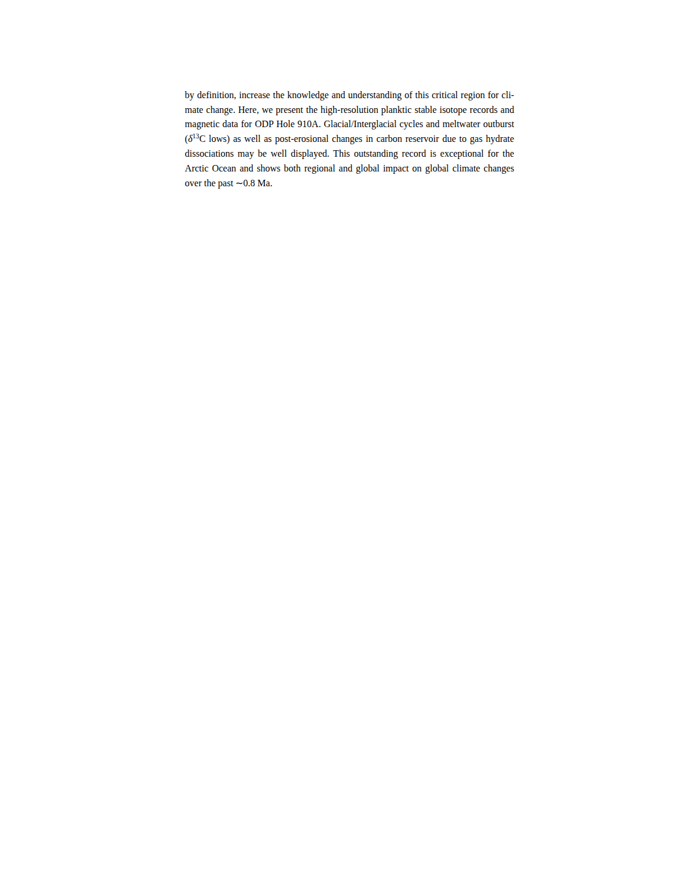by definition, increase the knowledge and understanding of this critical region for climate change. Here, we present the high-resolution planktic stable isotope records and magnetic data for ODP Hole 910A. Glacial/Interglacial cycles and meltwater outburst (δ13C lows) as well as post-erosional changes in carbon reservoir due to gas hydrate dissociations may be well displayed. This outstanding record is exceptional for the Arctic Ocean and shows both regional and global impact on global climate changes over the past ∼0.8 Ma.